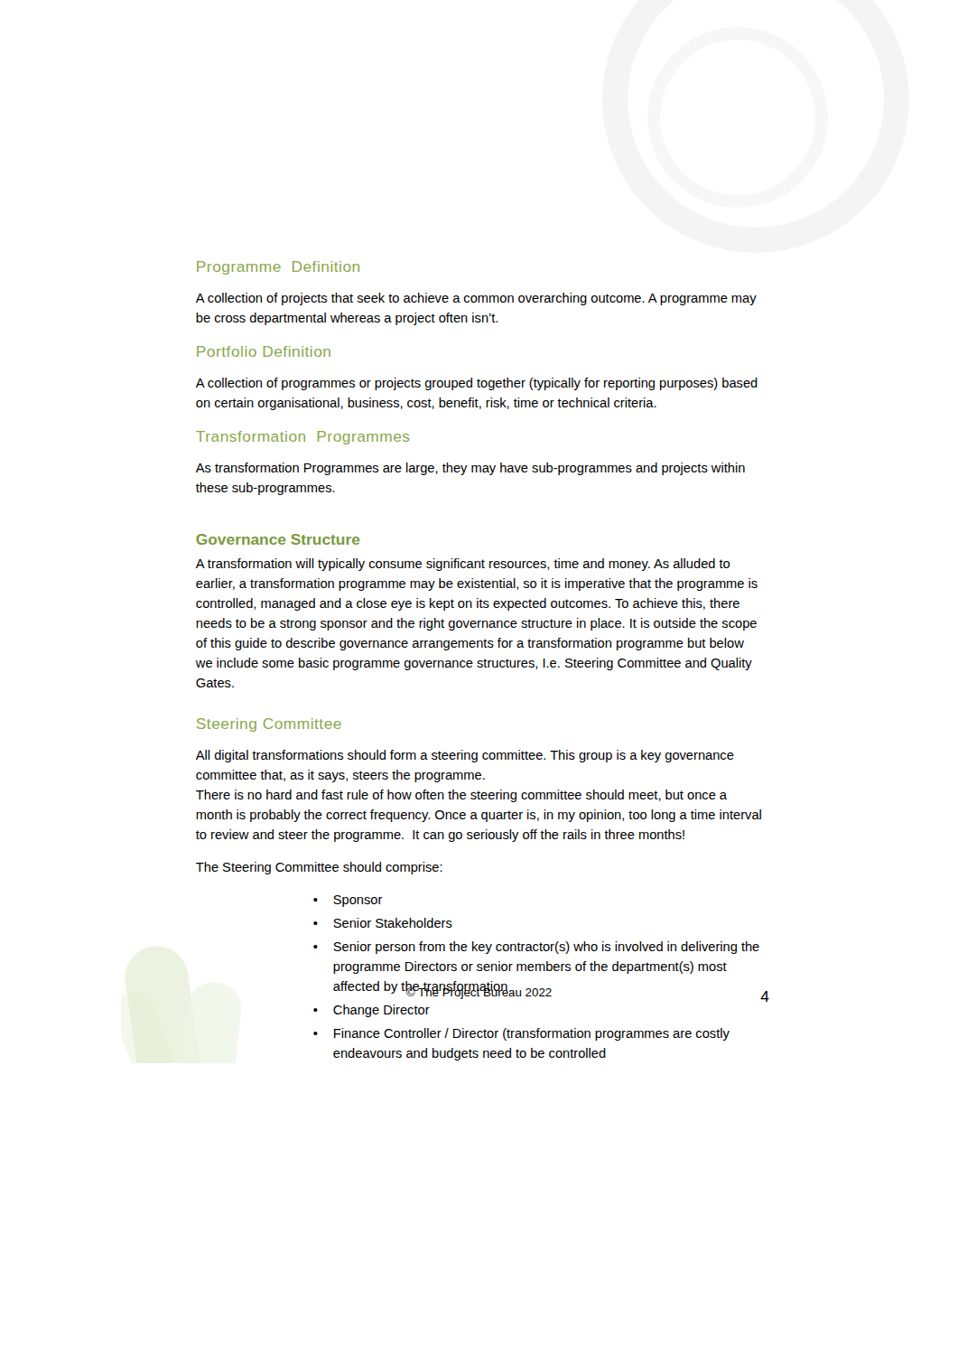Programme Definition
A collection of projects that seek to achieve a common overarching outcome. A programme may be cross departmental whereas a project often isn’t.
Portfolio Definition
A collection of programmes or projects grouped together (typically for reporting purposes) based on certain organisational, business, cost, benefit, risk, time or technical criteria.
Transformation Programmes
As transformation Programmes are large, they may have sub-programmes and projects within these sub-programmes.
Governance Structure
A transformation will typically consume significant resources, time and money. As alluded to earlier, a transformation programme may be existential, so it is imperative that the programme is controlled, managed and a close eye is kept on its expected outcomes. To achieve this, there needs to be a strong sponsor and the right governance structure in place. It is outside the scope of this guide to describe governance arrangements for a transformation programme but below we include some basic programme governance structures, I.e. Steering Committee and Quality Gates.
Steering Committee
All digital transformations should form a steering committee. This group is a key governance committee that, as it says, steers the programme.
There is no hard and fast rule of how often the steering committee should meet, but once a month is probably the correct frequency. Once a quarter is, in my opinion, too long a time interval to review and steer the programme. It can go seriously off the rails in three months!
The Steering Committee should comprise:
Sponsor
Senior Stakeholders
Senior person from the key contractor(s) who is involved in delivering the programme Directors or senior members of the department(s) most affected by the transformation
Change Director
Finance Controller / Director (transformation programmes are costly endeavours and budgets need to be controlled
© The Project Bureau 2022
4